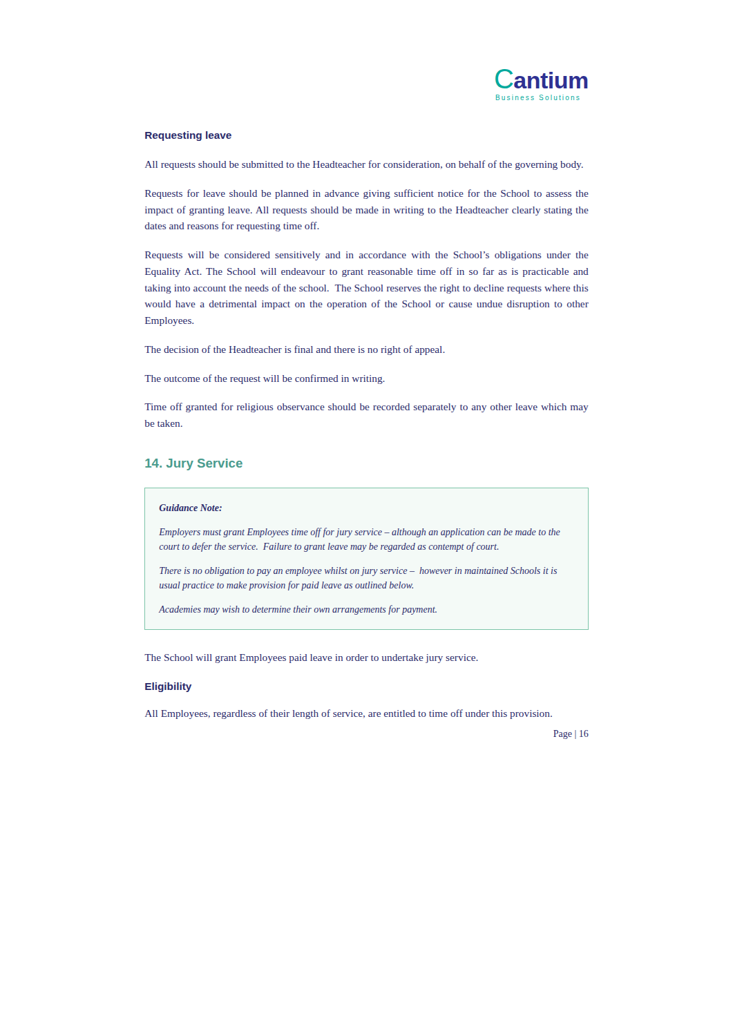Cantium
Business Solutions
Requesting leave
All requests should be submitted to the Headteacher for consideration, on behalf of the governing body.
Requests for leave should be planned in advance giving sufficient notice for the School to assess the impact of granting leave. All requests should be made in writing to the Headteacher clearly stating the dates and reasons for requesting time off.
Requests will be considered sensitively and in accordance with the School’s obligations under the Equality Act. The School will endeavour to grant reasonable time off in so far as is practicable and taking into account the needs of the school. The School reserves the right to decline requests where this would have a detrimental impact on the operation of the School or cause undue disruption to other Employees.
The decision of the Headteacher is final and there is no right of appeal.
The outcome of the request will be confirmed in writing.
Time off granted for religious observance should be recorded separately to any other leave which may be taken.
14. Jury Service
Guidance Note:
Employers must grant Employees time off for jury service – although an application can be made to the court to defer the service. Failure to grant leave may be regarded as contempt of court.
There is no obligation to pay an employee whilst on jury service – however in maintained Schools it is usual practice to make provision for paid leave as outlined below.
Academies may wish to determine their own arrangements for payment.
The School will grant Employees paid leave in order to undertake jury service.
Eligibility
All Employees, regardless of their length of service, are entitled to time off under this provision.
Page | 16